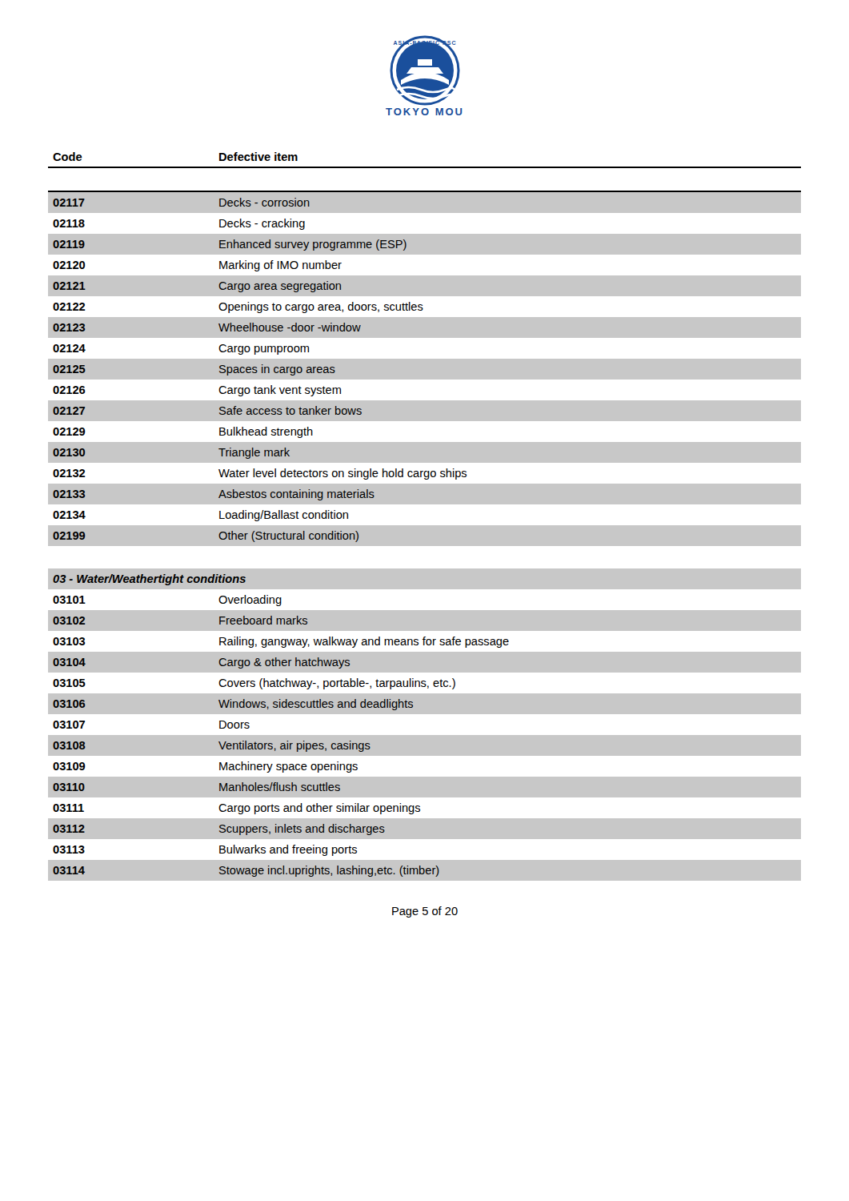ASIA-PACIFIC PSC TOKYO MOU
| Code | Defective item |
| --- | --- |
| 02117 | Decks - corrosion |
| 02118 | Decks - cracking |
| 02119 | Enhanced survey programme (ESP) |
| 02120 | Marking of IMO number |
| 02121 | Cargo area segregation |
| 02122 | Openings to cargo area, doors, scuttles |
| 02123 | Wheelhouse -door -window |
| 02124 | Cargo pumproom |
| 02125 | Spaces in cargo areas |
| 02126 | Cargo tank vent system |
| 02127 | Safe access to tanker bows |
| 02129 | Bulkhead strength |
| 02130 | Triangle mark |
| 02132 | Water level detectors on single hold cargo ships |
| 02133 | Asbestos containing materials |
| 02134 | Loading/Ballast condition |
| 02199 | Other (Structural condition) |
| 03 - Water/Weathertight conditions |
| 03101 | Overloading |
| 03102 | Freeboard marks |
| 03103 | Railing, gangway, walkway and means for safe passage |
| 03104 | Cargo & other hatchways |
| 03105 | Covers (hatchway-, portable-, tarpaulins, etc.) |
| 03106 | Windows, sidescuttles and deadlights |
| 03107 | Doors |
| 03108 | Ventilators, air pipes, casings |
| 03109 | Machinery space openings |
| 03110 | Manholes/flush scuttles |
| 03111 | Cargo ports and other similar openings |
| 03112 | Scuppers, inlets and discharges |
| 03113 | Bulwarks and freeing ports |
| 03114 | Stowage incl.uprights, lashing,etc. (timber) |
Page 5 of 20